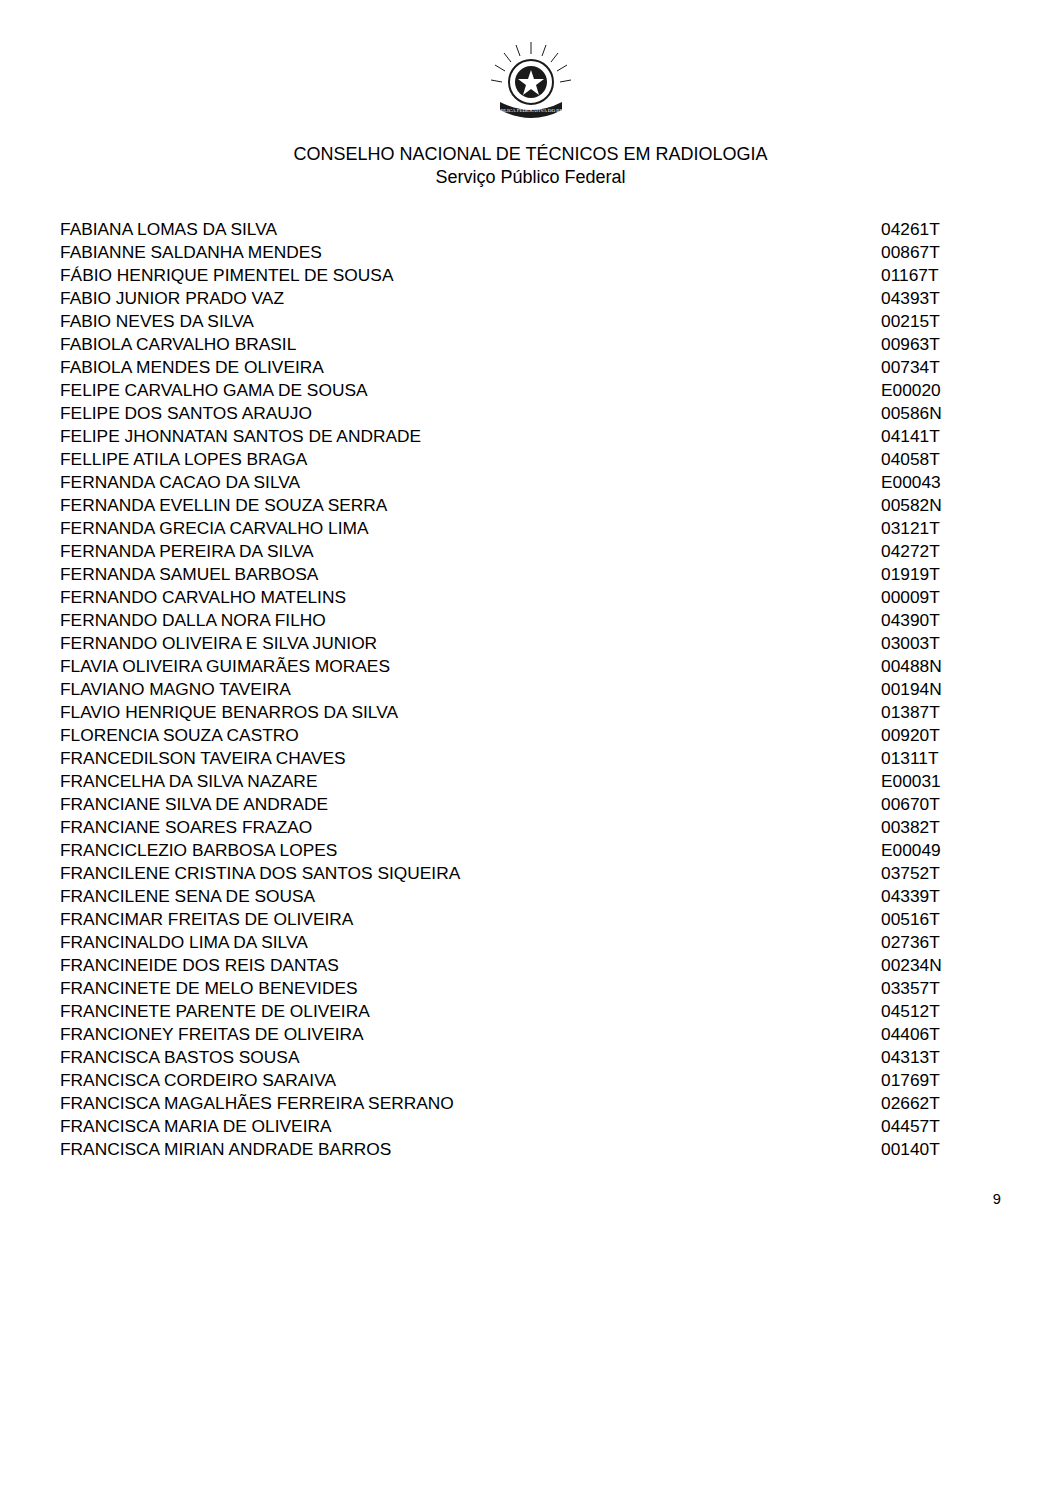REPÚBLICA FEDERATIVA DO BRASIL
CONSELHO NACIONAL DE TÉCNICOS EM RADIOLOGIA
Serviço Público Federal
| FABIANA LOMAS DA SILVA | 04261T |
| FABIANNE SALDANHA MENDES | 00867T |
| FÁBIO HENRIQUE PIMENTEL DE SOUSA | 01167T |
| FABIO JUNIOR PRADO VAZ | 04393T |
| FABIO NEVES DA SILVA | 00215T |
| FABIOLA CARVALHO BRASIL | 00963T |
| FABIOLA MENDES DE OLIVEIRA | 00734T |
| FELIPE CARVALHO GAMA DE SOUSA | E00020 |
| FELIPE DOS SANTOS ARAUJO | 00586N |
| FELIPE JHONNATAN SANTOS DE ANDRADE | 04141T |
| FELLIPE ATILA LOPES BRAGA | 04058T |
| FERNANDA CACAO DA SILVA | E00043 |
| FERNANDA EVELLIN DE SOUZA SERRA | 00582N |
| FERNANDA GRECIA CARVALHO LIMA | 03121T |
| FERNANDA PEREIRA DA SILVA | 04272T |
| FERNANDA SAMUEL BARBOSA | 01919T |
| FERNANDO CARVALHO MATELINS | 00009T |
| FERNANDO DALLA NORA FILHO | 04390T |
| FERNANDO OLIVEIRA E SILVA JUNIOR | 03003T |
| FLAVIA OLIVEIRA GUIMARÃES MORAES | 00488N |
| FLAVIANO MAGNO TAVEIRA | 00194N |
| FLAVIO HENRIQUE BENARROS DA SILVA | 01387T |
| FLORENCIA SOUZA CASTRO | 00920T |
| FRANCEDILSON TAVEIRA CHAVES | 01311T |
| FRANCELHA DA SILVA NAZARE | E00031 |
| FRANCIANE SILVA DE ANDRADE | 00670T |
| FRANCIANE SOARES FRAZAO | 00382T |
| FRANCICLEZIO BARBOSA LOPES | E00049 |
| FRANCILENE CRISTINA DOS SANTOS SIQUEIRA | 03752T |
| FRANCILENE SENA DE SOUSA | 04339T |
| FRANCIMAR FREITAS DE OLIVEIRA | 00516T |
| FRANCINALDO LIMA DA SILVA | 02736T |
| FRANCINEIDE DOS REIS DANTAS | 00234N |
| FRANCINETE DE MELO BENEVIDES | 03357T |
| FRANCINETE PARENTE DE OLIVEIRA | 04512T |
| FRANCIONEY FREITAS DE OLIVEIRA | 04406T |
| FRANCISCA BASTOS SOUSA | 04313T |
| FRANCISCA CORDEIRO SARAIVA | 01769T |
| FRANCISCA MAGALHÃES FERREIRA SERRANO | 02662T |
| FRANCISCA MARIA DE OLIVEIRA | 04457T |
| FRANCISCA MIRIAN ANDRADE BARROS | 00140T |
9